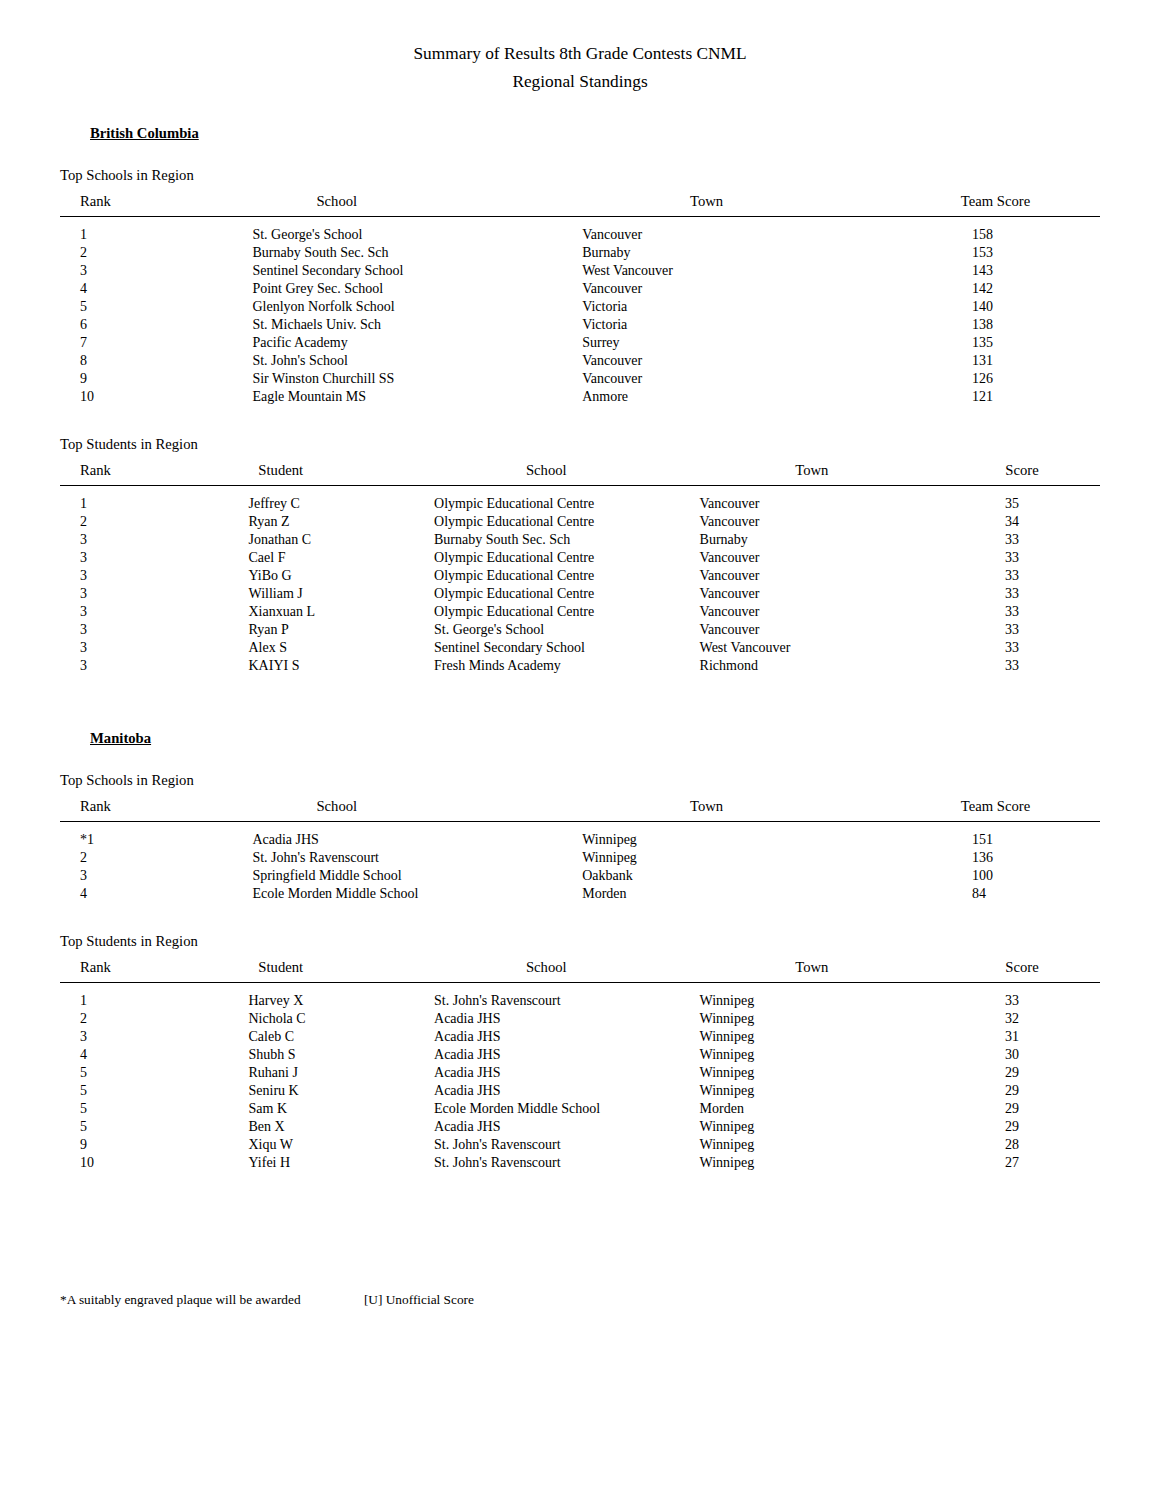Summary of Results 8th Grade Contests CNML
Regional Standings
British Columbia
Top Schools in Region
| Rank | School | Town | Team Score |
| --- | --- | --- | --- |
| 1 | St. George's School | Vancouver | 158 |
| 2 | Burnaby South Sec. Sch | Burnaby | 153 |
| 3 | Sentinel Secondary School | West Vancouver | 143 |
| 4 | Point Grey Sec. School | Vancouver | 142 |
| 5 | Glenlyon Norfolk School | Victoria | 140 |
| 6 | St. Michaels Univ. Sch | Victoria | 138 |
| 7 | Pacific Academy | Surrey | 135 |
| 8 | St. John's School | Vancouver | 131 |
| 9 | Sir Winston Churchill SS | Vancouver | 126 |
| 10 | Eagle Mountain MS | Anmore | 121 |
Top Students in Region
| Rank | Student | School | Town | Score |
| --- | --- | --- | --- | --- |
| 1 | Jeffrey C | Olympic Educational Centre | Vancouver | 35 |
| 2 | Ryan Z | Olympic Educational Centre | Vancouver | 34 |
| 3 | Jonathan C | Burnaby South Sec. Sch | Burnaby | 33 |
| 3 | Cael F | Olympic Educational Centre | Vancouver | 33 |
| 3 | YiBo G | Olympic Educational Centre | Vancouver | 33 |
| 3 | William J | Olympic Educational Centre | Vancouver | 33 |
| 3 | Xianxuan L | Olympic Educational Centre | Vancouver | 33 |
| 3 | Ryan P | St. George's School | Vancouver | 33 |
| 3 | Alex S | Sentinel Secondary School | West Vancouver | 33 |
| 3 | KAIYI S | Fresh Minds Academy | Richmond | 33 |
Manitoba
Top Schools in Region
| Rank | School | Town | Team Score |
| --- | --- | --- | --- |
| *1 | Acadia JHS | Winnipeg | 151 |
| 2 | St. John's Ravenscourt | Winnipeg | 136 |
| 3 | Springfield Middle School | Oakbank | 100 |
| 4 | Ecole Morden Middle School | Morden | 84 |
Top Students in Region
| Rank | Student | School | Town | Score |
| --- | --- | --- | --- | --- |
| 1 | Harvey X | St. John's Ravenscourt | Winnipeg | 33 |
| 2 | Nichola C | Acadia JHS | Winnipeg | 32 |
| 3 | Caleb C | Acadia JHS | Winnipeg | 31 |
| 4 | Shubh S | Acadia JHS | Winnipeg | 30 |
| 5 | Ruhani J | Acadia JHS | Winnipeg | 29 |
| 5 | Seniru K | Acadia JHS | Winnipeg | 29 |
| 5 | Sam K | Ecole Morden Middle School | Morden | 29 |
| 5 | Ben X | Acadia JHS | Winnipeg | 29 |
| 9 | Xiqu W | St. John's Ravenscourt | Winnipeg | 28 |
| 10 | Yifei H | St. John's Ravenscourt | Winnipeg | 27 |
*A suitably engraved plaque will be awarded [U] Unofficial Score